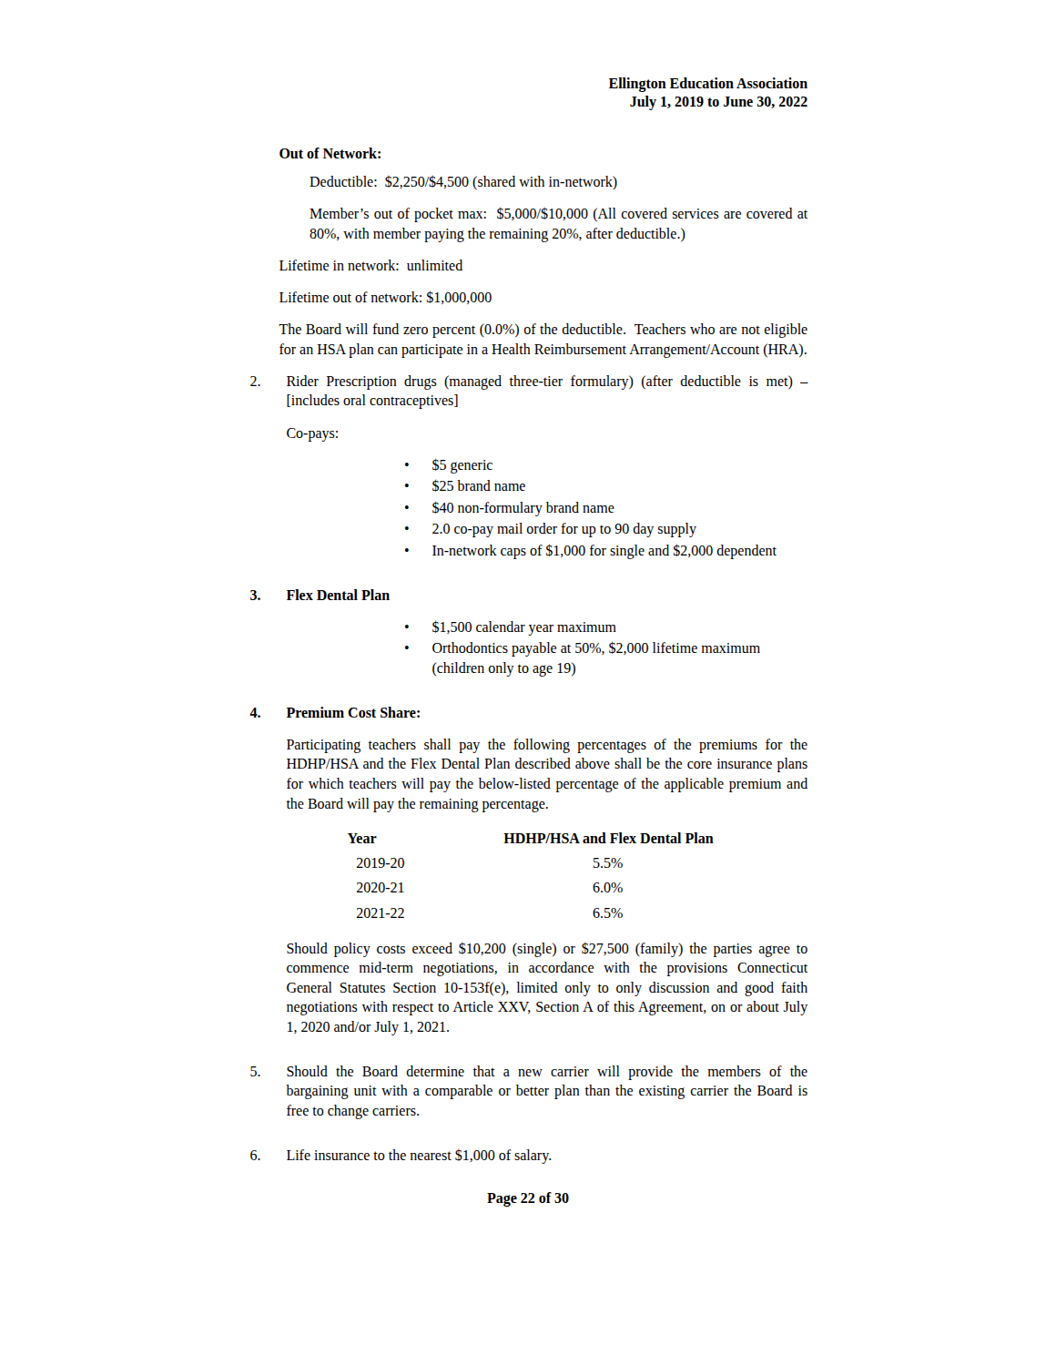Ellington Education Association
July 1, 2019 to June 30, 2022
Out of Network:
Deductible: $2,250/$4,500 (shared with in-network)
Member’s out of pocket max: $5,000/$10,000 (All covered services are covered at 80%, with member paying the remaining 20%, after deductible.)
Lifetime in network: unlimited
Lifetime out of network: $1,000,000
The Board will fund zero percent (0.0%) of the deductible. Teachers who are not eligible for an HSA plan can participate in a Health Reimbursement Arrangement/Account (HRA).
2.
Rider Prescription drugs (managed three-tier formulary) (after deductible is met) – [includes oral contraceptives]
Co-pays:
•$5 generic
•$25 brand name
•$40 non-formulary brand name
•2.0 co-pay mail order for up to 90 day supply
•In-network caps of $1,000 for single and $2,000 dependent
3.
Flex Dental Plan
•$1,500 calendar year maximum
•Orthodontics payable at 50%, $2,000 lifetime maximum
(children only to age 19)
4.
Premium Cost Share:
Participating teachers shall pay the following percentages of the premiums for the HDHP/HSA and the Flex Dental Plan described above shall be the core insurance plans for which teachers will pay the below-listed percentage of the applicable premium and the Board will pay the remaining percentage.
| Year | HDHP/HSA and Flex Dental Plan |
| --- | --- |
| 2019-20 | 5.5% |
| 2020-21 | 6.0% |
| 2021-22 | 6.5% |
Should policy costs exceed $10,200 (single) or $27,500 (family) the parties agree to commence mid-term negotiations, in accordance with the provisions Connecticut General Statutes Section 10-153f(e), limited only to only discussion and good faith negotiations with respect to Article XXV, Section A of this Agreement, on or about July 1, 2020 and/or July 1, 2021.
5.
Should the Board determine that a new carrier will provide the members of the bargaining unit with a comparable or better plan than the existing carrier the Board is free to change carriers.
6.
Life insurance to the nearest $1,000 of salary.
Page 22 of 30